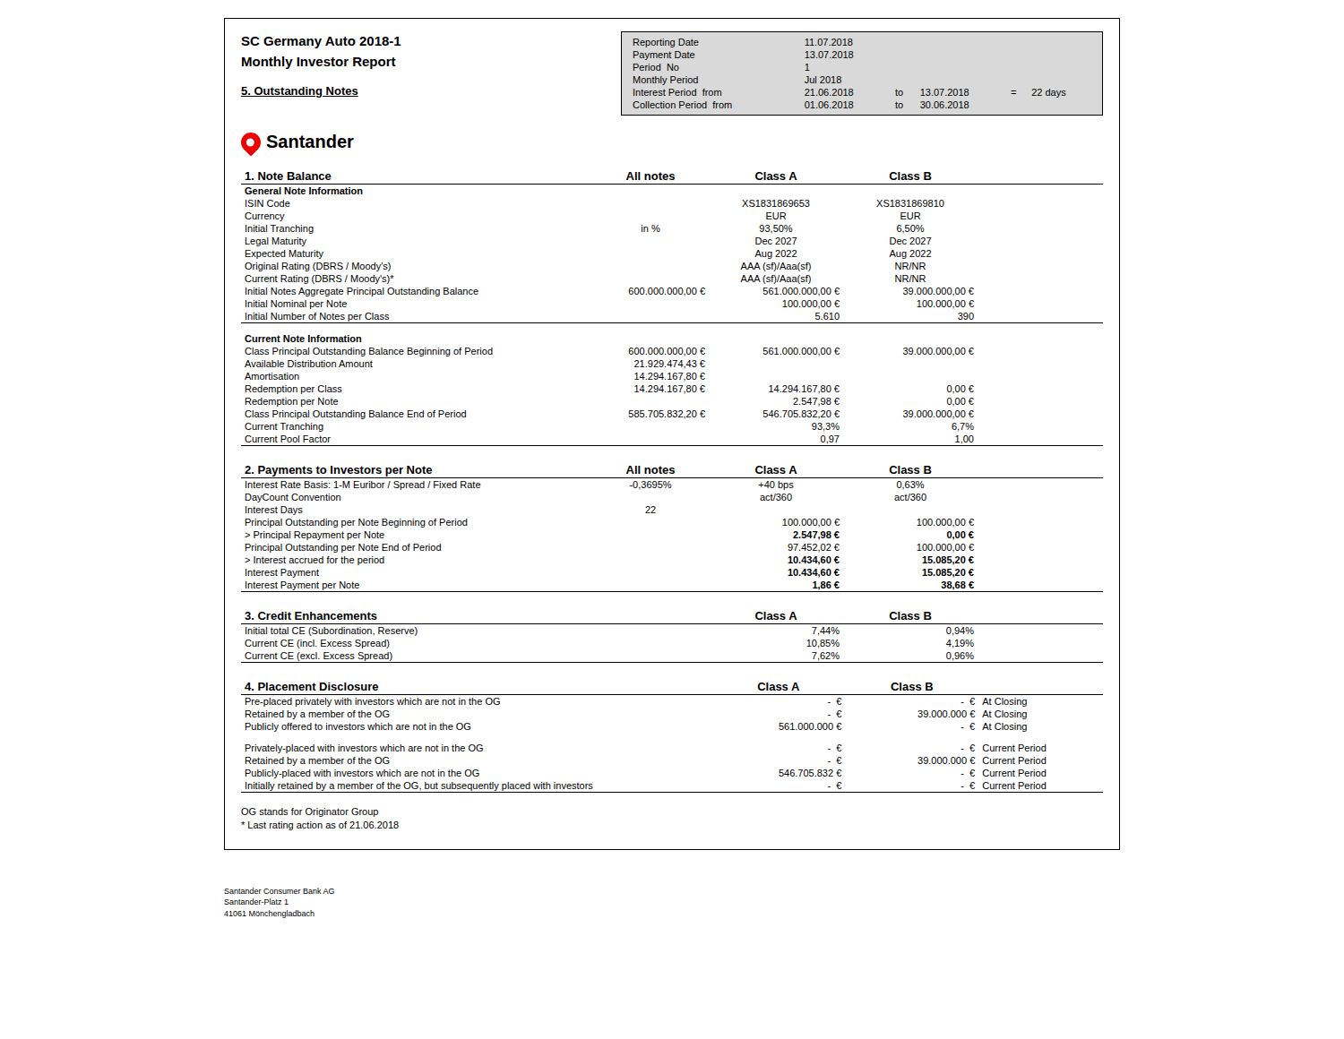SC Germany Auto 2018-1
Monthly Investor Report
5. Outstanding Notes
| Reporting Date | 11.07.2018 | | | | |
| Payment Date | 13.07.2018 | | | | |
| Period No | 1 | | | | |
| Monthly Period | Jul 2018 | | | | |
| Interest Period from | 21.06.2018 | to | 13.07.2018 | = | 22 days |
| Collection Period from | 01.06.2018 | to | 30.06.2018 | | |
Santander
| 1. Note Balance | All notes | Class A | Class B | |
| General Note Information | | | | |
| ISIN Code | | XS1831869653 | XS1831869810 | |
| Currency | | EUR | EUR | |
| Initial Tranching | in % | 93,50% | 6,50% | |
| Legal Maturity | | Dec 2027 | Dec 2027 | |
| Expected Maturity | | Aug 2022 | Aug 2022 | |
| Original Rating (DBRS / Moody's) | | AAA (sf)/Aaa(sf) | NR/NR | |
| Current Rating (DBRS / Moody's)* | | AAA (sf)/Aaa(sf) | NR/NR | |
| Initial Notes Aggregate Principal Outstanding Balance | 600.000.000,00 € | 561.000.000,00 € | 39.000.000,00 € | |
| Initial Nominal per Note | | 100.000,00 € | 100.000,00 € | |
| Initial Number of Notes per Class | | 5.610 | 390 | |
| Current Note Information | | | | |
| Class Principal Outstanding Balance Beginning of Period | 600.000.000,00 € | 561.000.000,00 € | 39.000.000,00 € | |
| Available Distribution Amount | 21.929.474,43 € | | | |
| Amortisation | 14.294.167,80 € | | | |
| Redemption per Class | 14.294.167,80 € | 14.294.167,80 € | 0,00 € | |
| Redemption per Note | | 2.547,98 € | 0,00 € | |
| Class Principal Outstanding Balance End of Period | 585.705.832,20 € | 546.705.832,20 € | 39.000.000,00 € | |
| Current Tranching | | 93,3% | 6,7% | |
| Current Pool Factor | | 0,97 | 1,00 | |
| 2. Payments to Investors per Note | All notes | Class A | Class B | |
| Interest Rate Basis: 1-M Euribor / Spread / Fixed Rate | -0,3695% | +40 bps | 0,63% | |
| DayCount Convention | | act/360 | act/360 | |
| Interest Days | 22 | | | |
| Principal Outstanding per Note Beginning of Period | | 100.000,00 € | 100.000,00 € | |
| > Principal Repayment per Note | | 2.547,98 € | 0,00 € | |
| Principal Outstanding per Note End of Period | | 97.452,02 € | 100.000,00 € | |
| > Interest accrued for the period | | 10.434,60 € | 15.085,20 € | |
| Interest Payment | | 10.434,60 € | 15.085,20 € | |
| Interest Payment per Note | | 1,86 € | 38,68 € | |
| 3. Credit Enhancements | | Class A | Class B | |
| Initial total CE (Subordination, Reserve) | | 7,44% | 0,94% | |
| Current CE (incl. Excess Spread) | | 10,85% | 4,19% | |
| Current CE (excl. Excess Spread) | | 7,62% | 0,96% | |
| 4. Placement Disclosure | | Class A | Class B | |
| Pre-placed privately with investors which are not in the OG | | - € | - € | At Closing |
| Retained by a member of the OG | | - € | 39.000.000 € | At Closing |
| Publicly offered to investors which are not in the OG | | 561.000.000 € | - € | At Closing |
| Privately-placed with investors which are not in the OG | | - € | - € | Current Period |
| Retained by a member of the OG | | - € | 39.000.000 € | Current Period |
| Publicly-placed with investors which are not in the OG | | 546.705.832 € | - € | Current Period |
| Initially retained by a member of the OG, but subsequently placed with investors | | - € | - € | Current Period |
OG stands for Originator Group
* Last rating action as of 21.06.2018
Santander Consumer Bank AG
Santander-Platz 1
41061 Mönchengladbach